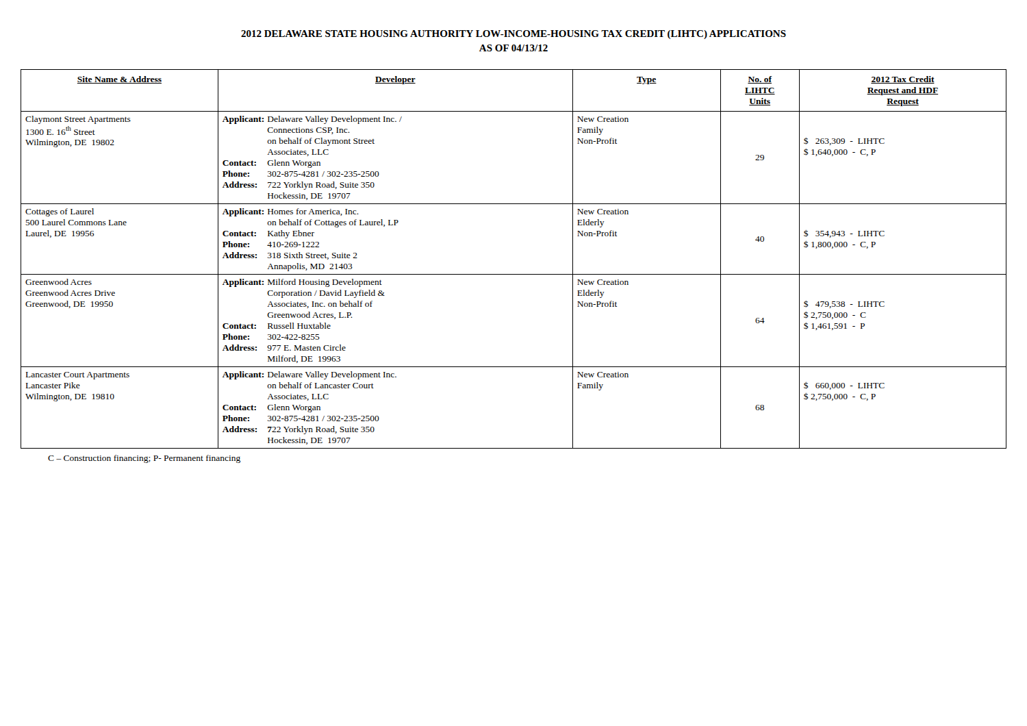2012 DELAWARE STATE HOUSING AUTHORITY LOW-INCOME-HOUSING TAX CREDIT (LIHTC) APPLICATIONS
AS OF 04/13/12
| Site Name & Address | Developer | Type | No. of LIHTC Units | 2012 Tax Credit Request and HDF Request |
| --- | --- | --- | --- | --- |
| Claymont Street Apartments 1300 E. 16 th Street Wilmington, DE 19802 | / Applicant: / Delaware Valley Development Inc. / / / / Connections CSP, Inc. / / / on behalf of Claymont Street / / / Associates, LLC / / Contact: / Glenn Worgan / / Phone: / 302-875-4281 / 302-235-2500 / / Address: / 722 Yorklyn Road, Suite 350 / / / Hockessin, DE 19707 / | New Creation Family Non-Profit | 29 | $ 263,309 - LIHTC $ 1,640,000 - C, P |
| Cottages of Laurel 500 Laurel Commons Lane Laurel, DE 19956 | / Applicant: / Homes for America, Inc. / / / on behalf of Cottages of Laurel, LP / / Contact: / Kathy Ebner / / Phone: / 410-269-1222 / / Address: / 318 Sixth Street, Suite 2 / / / Annapolis, MD 21403 / | New Creation Elderly Non-Profit | 40 | $ 354,943 - LIHTC $ 1,800,000 - C, P |
| Greenwood Acres Greenwood Acres Drive Greenwood, DE 19950 | / Applicant: / Milford Housing Development / / / Corporation / David Layfield & / / / Associates, Inc. on behalf of / / / Greenwood Acres, L.P. / / Contact: / Russell Huxtable / / Phone: / 302-422-8255 / / Address: / 977 E. Masten Circle / / / Milford, DE 19963 / | New Creation Elderly Non-Profit | 64 | $ 479,538 - LIHTC $ 2,750,000 - C $ 1,461,591 - P |
| Lancaster Court Apartments Lancaster Pike Wilmington, DE 19810 | / Applicant: / Delaware Valley Development Inc. / / / on behalf of Lancaster Court / / / Associates, LLC / / Contact: / Glenn Worgan / / Phone: / 302-875-4281 / 302-235-2500 / / Address: / 7 22 Yorklyn Road, Suite 350 / / / Hockessin, DE 19707 / | New Creation Family | 68 | $ 660,000 - LIHTC $ 2,750,000 - C, P |
C – Construction financing; P- Permanent financing